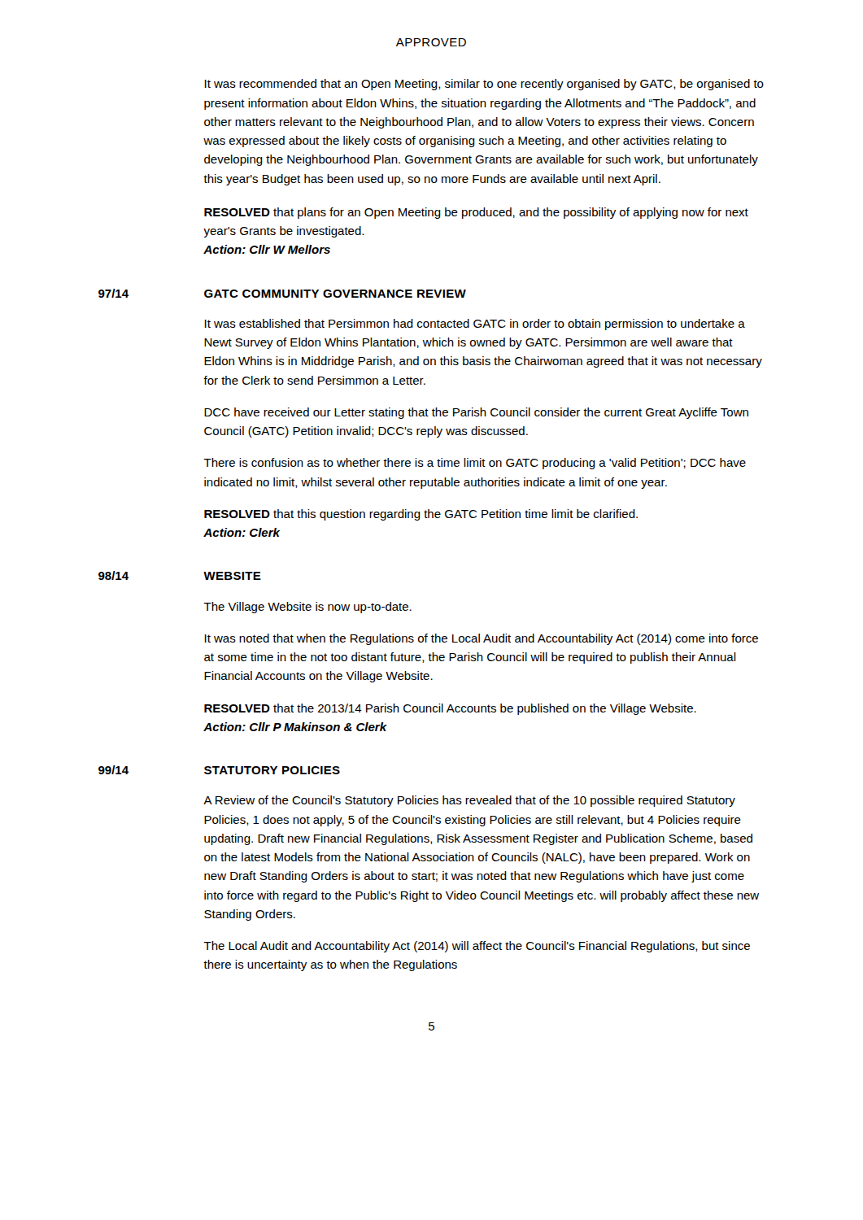APPROVED
It was recommended that an Open Meeting, similar to one recently organised by GATC, be organised to present information about Eldon Whins, the situation regarding the Allotments and “The Paddock”, and other matters relevant to the Neighbourhood Plan, and to allow Voters to express their views. Concern was expressed about the likely costs of organising such a Meeting, and other activities relating to developing the Neighbourhood Plan. Government Grants are available for such work, but unfortunately this year's Budget has been used up, so no more Funds are available until next April.
RESOLVED that plans for an Open Meeting be produced, and the possibility of applying now for next year's Grants be investigated.
Action: Cllr W Mellors
97/14
GATC COMMUNITY GOVERNANCE REVIEW
It was established that Persimmon had contacted GATC in order to obtain permission to undertake a Newt Survey of Eldon Whins Plantation, which is owned by GATC. Persimmon are well aware that Eldon Whins is in Middridge Parish, and on this basis the Chairwoman agreed that it was not necessary for the Clerk to send Persimmon a Letter.
DCC have received our Letter stating that the Parish Council consider the current Great Aycliffe Town Council (GATC) Petition invalid; DCC's reply was discussed.
There is confusion as to whether there is a time limit on GATC producing a 'valid Petition'; DCC have indicated no limit, whilst several other reputable authorities indicate a limit of one year.
RESOLVED that this question regarding the GATC Petition time limit be clarified.
Action: Clerk
98/14
WEBSITE
The Village Website is now up-to-date.
It was noted that when the Regulations of the Local Audit and Accountability Act (2014) come into force at some time in the not too distant future, the Parish Council will be required to publish their Annual Financial Accounts on the Village Website.
RESOLVED that the 2013/14 Parish Council Accounts be published on the Village Website.
Action: Cllr P Makinson & Clerk
99/14
STATUTORY POLICIES
A Review of the Council's Statutory Policies has revealed that of the 10 possible required Statutory Policies, 1 does not apply, 5 of the Council's existing Policies are still relevant, but 4 Policies require updating. Draft new Financial Regulations, Risk Assessment Register and Publication Scheme, based on the latest Models from the National Association of Councils (NALC), have been prepared. Work on new Draft Standing Orders is about to start; it was noted that new Regulations which have just come into force with regard to the Public's Right to Video Council Meetings etc. will probably affect these new Standing Orders.
The Local Audit and Accountability Act (2014) will affect the Council's Financial Regulations, but since there is uncertainty as to when the Regulations
5